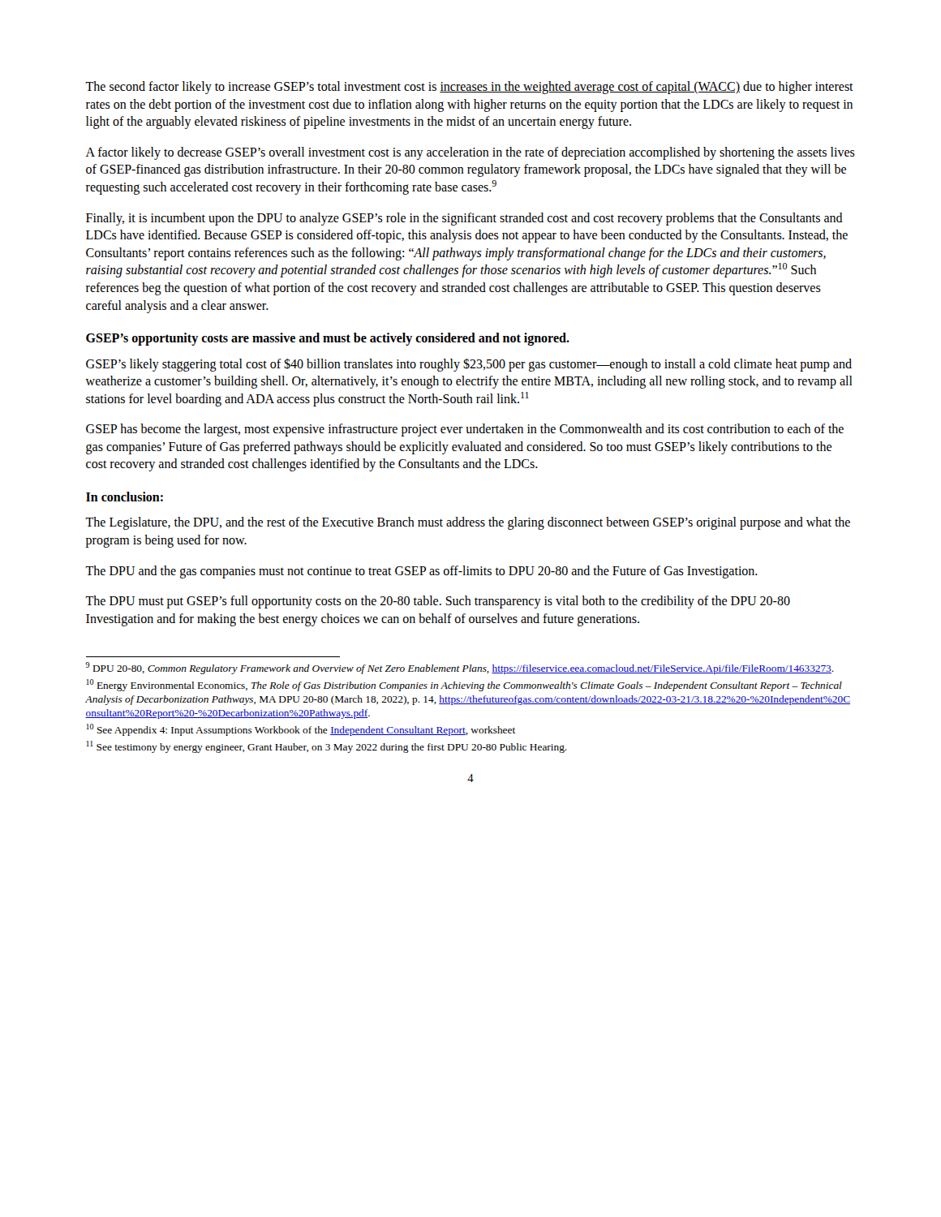The second factor likely to increase GSEP’s total investment cost is increases in the weighted average cost of capital (WACC) due to higher interest rates on the debt portion of the investment cost due to inflation along with higher returns on the equity portion that the LDCs are likely to request in light of the arguably elevated riskiness of pipeline investments in the midst of an uncertain energy future.
A factor likely to decrease GSEP’s overall investment cost is any acceleration in the rate of depreciation accomplished by shortening the assets lives of GSEP-financed gas distribution infrastructure. In their 20-80 common regulatory framework proposal, the LDCs have signaled that they will be requesting such accelerated cost recovery in their forthcoming rate base cases.9
Finally, it is incumbent upon the DPU to analyze GSEP’s role in the significant stranded cost and cost recovery problems that the Consultants and LDCs have identified. Because GSEP is considered off-topic, this analysis does not appear to have been conducted by the Consultants. Instead, the Consultants’ report contains references such as the following: “All pathways imply transformational change for the LDCs and their customers, raising substantial cost recovery and potential stranded cost challenges for those scenarios with high levels of customer departures.”10 Such references beg the question of what portion of the cost recovery and stranded cost challenges are attributable to GSEP. This question deserves careful analysis and a clear answer.
GSEP’s opportunity costs are massive and must be actively considered and not ignored.
GSEP’s likely staggering total cost of $40 billion translates into roughly $23,500 per gas customer—enough to install a cold climate heat pump and weatherize a customer’s building shell. Or, alternatively, it’s enough to electrify the entire MBTA, including all new rolling stock, and to revamp all stations for level boarding and ADA access plus construct the North-South rail link.11
GSEP has become the largest, most expensive infrastructure project ever undertaken in the Commonwealth and its cost contribution to each of the gas companies’ Future of Gas preferred pathways should be explicitly evaluated and considered. So too must GSEP’s likely contributions to the cost recovery and stranded cost challenges identified by the Consultants and the LDCs.
In conclusion:
The Legislature, the DPU, and the rest of the Executive Branch must address the glaring disconnect between GSEP’s original purpose and what the program is being used for now.
The DPU and the gas companies must not continue to treat GSEP as off-limits to DPU 20-80 and the Future of Gas Investigation.
The DPU must put GSEP’s full opportunity costs on the 20-80 table. Such transparency is vital both to the credibility of the DPU 20-80 Investigation and for making the best energy choices we can on behalf of ourselves and future generations.
9 DPU 20-80, Common Regulatory Framework and Overview of Net Zero Enablement Plans, https://fileservice.eea.comacloud.net/FileService.Api/file/FileRoom/14633273.
10 Energy Environmental Economics, The Role of Gas Distribution Companies in Achieving the Commonwealth's Climate Goals – Independent Consultant Report – Technical Analysis of Decarbonization Pathways, MA DPU 20-80 (March 18, 2022), p. 14, https://thefutureofgas.com/content/downloads/2022-03-21/3.18.22%20-%20Independent%20Consultant%20Report%20-%20Decarbonization%20Pathways.pdf.
10 See Appendix 4: Input Assumptions Workbook of the Independent Consultant Report, worksheet
11 See testimony by energy engineer, Grant Hauber, on 3 May 2022 during the first DPU 20-80 Public Hearing.
4